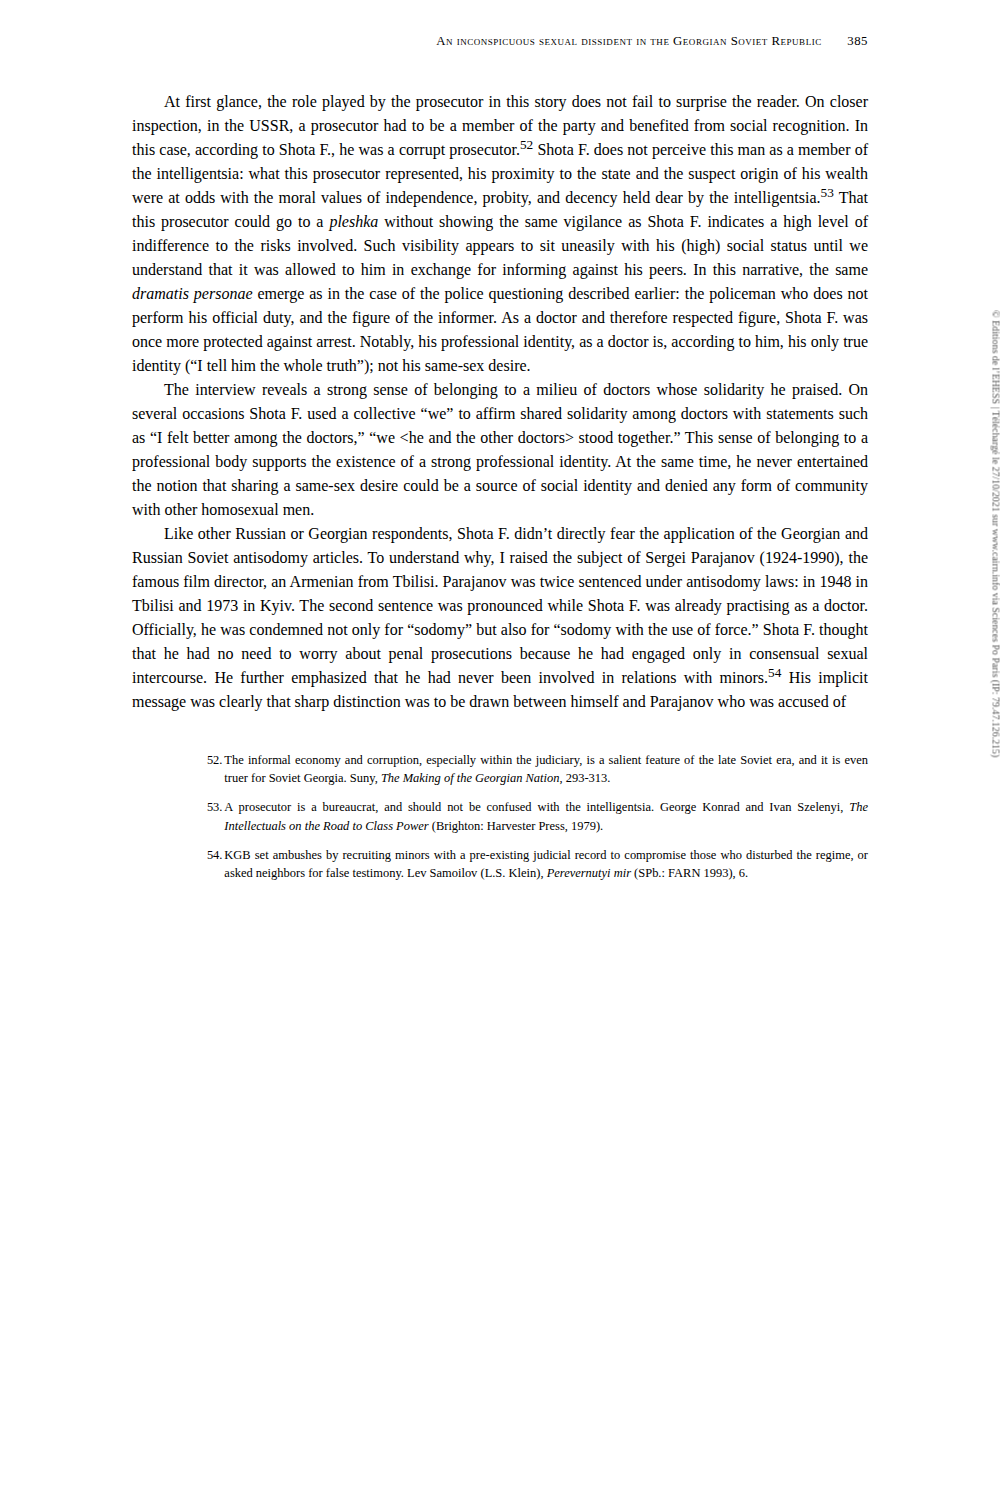An inconspicuous sexual dissident in the Georgian Soviet Republic 385
At first glance, the role played by the prosecutor in this story does not fail to surprise the reader. On closer inspection, in the USSR, a prosecutor had to be a member of the party and benefited from social recognition. In this case, according to Shota F., he was a corrupt prosecutor.52 Shota F. does not perceive this man as a member of the intelligentsia: what this prosecutor represented, his proximity to the state and the suspect origin of his wealth were at odds with the moral values of independence, probity, and decency held dear by the intelligentsia.53 That this prosecutor could go to a pleshka without showing the same vigilance as Shota F. indicates a high level of indifference to the risks involved. Such visibility appears to sit uneasily with his (high) social status until we understand that it was allowed to him in exchange for informing against his peers. In this narrative, the same dramatis personae emerge as in the case of the police questioning described earlier: the policeman who does not perform his official duty, and the figure of the informer. As a doctor and therefore respected figure, Shota F. was once more protected against arrest. Notably, his professional identity, as a doctor is, according to him, his only true identity (“I tell him the whole truth”); not his same-sex desire.
The interview reveals a strong sense of belonging to a milieu of doctors whose solidarity he praised. On several occasions Shota F. used a collective “we” to affirm shared solidarity among doctors with statements such as “I felt better among the doctors,” “we <he and the other doctors> stood together.” This sense of belonging to a professional body supports the existence of a strong professional identity. At the same time, he never entertained the notion that sharing a same-sex desire could be a source of social identity and denied any form of community with other homosexual men.
Like other Russian or Georgian respondents, Shota F. didn’t directly fear the application of the Georgian and Russian Soviet antisodomy articles. To understand why, I raised the subject of Sergei Parajanov (1924-1990), the famous film director, an Armenian from Tbilisi. Parajanov was twice sentenced under antisodomy laws: in 1948 in Tbilisi and 1973 in Kyiv. The second sentence was pronounced while Shota F. was already practising as a doctor. Officially, he was condemned not only for “sodomy” but also for “sodomy with the use of force.” Shota F. thought that he had no need to worry about penal prosecutions because he had engaged only in consensual sexual intercourse. He further emphasized that he had never been involved in relations with minors.54 His implicit message was clearly that sharp distinction was to be drawn between himself and Parajanov who was accused of
52. The informal economy and corruption, especially within the judiciary, is a salient feature of the late Soviet era, and it is even truer for Soviet Georgia. Suny, The Making of the Georgian Nation, 293-313.
53. A prosecutor is a bureaucrat, and should not be confused with the intelligentsia. George Konrad and Ivan Szelenyi, The Intellectuals on the Road to Class Power (Brighton: Harvester Press, 1979).
54. KGB set ambushes by recruiting minors with a pre-existing judicial record to compromise those who disturbed the regime, or asked neighbors for false testimony. Lev Samoilov (L.S. Klein), Perevernutyi mir (SPb.: FARN 1993), 6.
© Éditions de l’EHESS | Téléchargé le 27/10/2021 sur www.cairn.info via Sciences Po Paris (IP: 79.47.126.215)